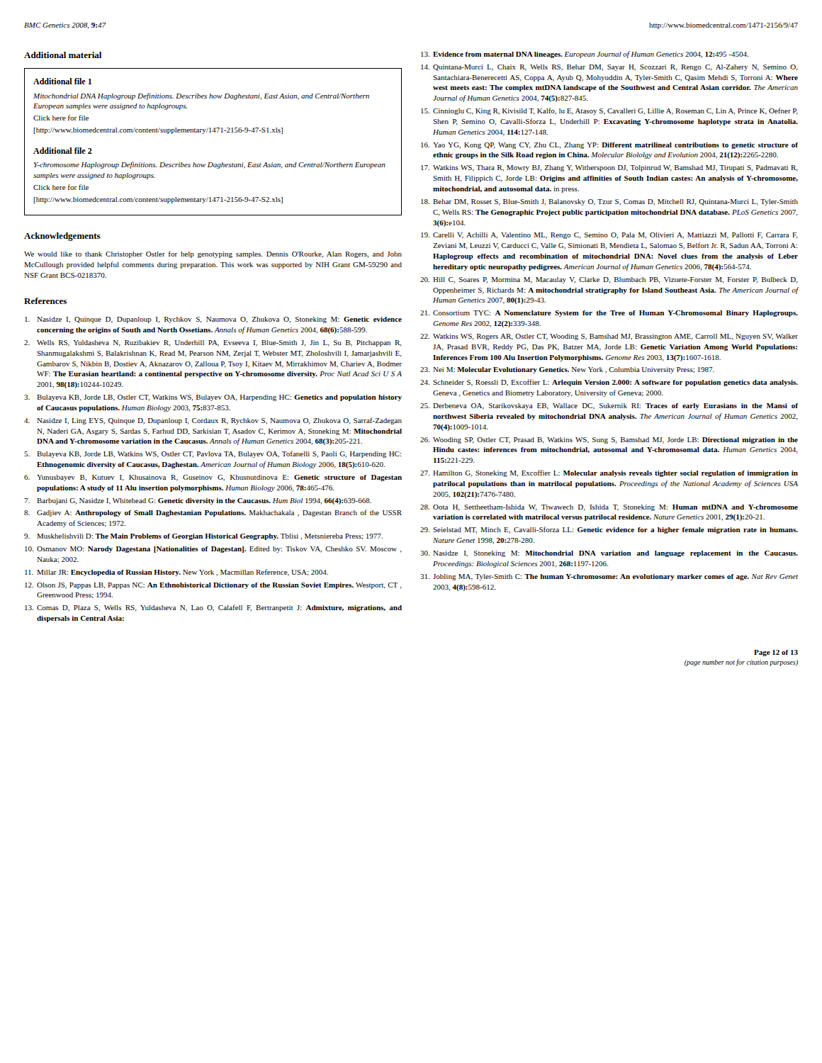BMC Genetics 2008, 9: 47
http://www.biomedcentral.com/1471-2156/9/47
Additional material
Additional file 1
Mitochondrial DNA Haplogroup Definitions. Describes how Daghestani, East Asian, and Central/Northern European samples were assigned to haplogroups.
Click here for file
[http://www.biomedcentral.com/content/supplementary/1471-2156-9-47-S1.xls]
Additional file 2
Y-chromosome Haplogroup Definitions. Describes how Daghestani, East Asian, and Central/Northern European samples were assigned to haplogroups.
Click here for file
[http://www.biomedcentral.com/content/supplementary/1471-2156-9-47-S2.xls]
Acknowledgements
We would like to thank Christopher Ostler for help genotyping samples. Dennis O'Rourke, Alan Rogers, and John McCullough provided helpful comments during preparation. This work was supported by NIH Grant GM-59290 and NSF Grant BCS-0218370.
References
Nasidze I, Quinque D, Dupanloup I, Rychkov S, Naumova O, Zhukova O, Stoneking M: Genetic evidence concerning the origins of South and North Ossetians. Annals of Human Genetics 2004, 68(6): 588-599.
Wells RS, Yuldasheva N, Ruzibakiev R, Underhill PA, Evseeva I, Blue-Smith J, Jin L, Su B, Pitchappan R, Shanmugalakshmi S, Balakrishnan K, Read M, Pearson NM, Zerjal T, Webster MT, Zholoshvili I, Jamarjashvili E, Gambarov S, Nikbin B, Dostiev A, Aknazarov O, Zalloua P, Tsoy I, Kitaev M, Mirrakhimov M, Chariev A, Bodmer WF: The Eurasian heartland: a continental perspective on Y-chromosome diversity. Proc Natl Acad Sci U S A 2001, 98(18): 10244-10249.
Bulayeva KB, Jorde LB, Ostler CT, Watkins WS, Bulayev OA, Harpending HC: Genetics and population history of Caucasus populations. Human Biology 2003, 75: 837-853.
Nasidze I, Ling EYS, Quinque D, Dupanloup I, Cordaux R, Rychkov S, Naumova O, Zhukova O, Sarraf-Zadegan N, Naderi GA, Asgary S, Sardas S, Farhud DD, Sarkisian T, Asadov C, Kerimov A, Stoneking M: Mitochondrial DNA and Y-chromosome variation in the Caucasus. Annals of Human Genetics 2004, 68(3): 205-221.
Bulayeva KB, Jorde LB, Watkins WS, Ostler CT, Pavlova TA, Bulayev OA, Tofanelli S, Paoli G, Harpending HC: Ethnogenomic diversity of Caucasus, Daghestan. American Journal of Human Biology 2006, 18(5): 610-620.
Yunusbayev B, Kutuev I, Khusainova R, Guseinov G, Khusnutdinova E: Genetic structure of Dagestan populations: A study of 11 Alu insertion polymorphisms. Human Biology 2006, 78: 465-476.
Barbujani G, Nasidze I, Whitehead G: Genetic diversity in the Caucasus. Hum Biol 1994, 66(4): 639-668.
Gadjiev A: Anthropology of Small Daghestanian Populations. Makhachakala , Dagestan Branch of the USSR Academy of Sciences; 1972.
Muskhelishvili D: The Main Problems of Georgian Historical Geography. Tblisi , Metsniereba Press; 1977.
Osmanov MO: Narody Dagestana [Nationalities of Dagestan]. Edited by: Tiskov VA, Cheshko SV. Moscow , Nauka; 2002.
Millar JR: Encyclopedia of Russian History. New York , Macmillan Reference, USA; 2004.
Olson JS, Pappas LB, Pappas NC: An Ethnohistorical Dictionary of the Russian Soviet Empires. Westport, CT , Greenwood Press; 1994.
Comas D, Plaza S, Wells RS, Yuldasheva N, Lao O, Calafell F, Bertranpetit J: Admixture, migrations, and dispersals in Central Asia:
Evidence from maternal DNA lineages. European Journal of Human Genetics 2004, 12: 495 -4504.
Quintana-Murci L, Chaix R, Wells RS, Behar DM, Sayar H, Scozzari R, Rengo C, Al-Zahery N, Semino O, Santachiara-Benerecetti AS, Coppa A, Ayub Q, Mohyuddin A, Tyler-Smith C, Qasim Mehdi S, Torroni A: Where west meets east: The complex mtDNA landscape of the Southwest and Central Asian corridor. The American Journal of Human Genetics 2004, 74(5): 827-845.
Cinnioglu C, King R, Kivisild T, Kalfo, lu E, Atasoy S, Cavalleri G, Lillie A, Roseman C, Lin A, Prince K, Oefner P, Shen P, Semino O, Cavalli-Sforza L, Underhill P: Excavating Y-chromosome haplotype strata in Anatolia. Human Genetics 2004, 114: 127-148.
Yao YG, Kong QP, Wang CY, Zhu CL, Zhang YP: Different matrilineal contributions to genetic structure of ethnic groups in the Silk Road region in China. Molecular Biololgy and Evolution 2004, 21(12): 2265-2280.
Watkins WS, Thara R, Mowry BJ, Zhang Y, Witherspoon DJ, Tolpinrud W, Bamshad MJ, Tirupati S, Padmavati R, Smith H, Filippich C, Jorde LB: Origins and affinities of South Indian castes: An analysis of Y-chromosome, mitochondrial, and autosomal data. in press.
Behar DM, Rosset S, Blue-Smith J, Balanovsky O, Tzur S, Comas D, Mitchell RJ, Quintana-Murci L, Tyler-Smith C, Wells RS: The Genographic Project public participation mitochondrial DNA database. PLoS Genetics 2007, 3(6): e104.
Carelli V, Achilli A, Valentino ML, Rengo C, Semino O, Pala M, Olivieri A, Mattiazzi M, Pallotti F, Carrara F, Zeviani M, Leuzzi V, Carducci C, Valle G, Simionati B, Mendieta L, Salomao S, Belfort Jr. R, Sadun AA, Torroni A: Haplogroup effects and recombination of mitochondrial DNA: Novel clues from the analysis of Leber hereditary optic neuropathy pedigrees. American Journal of Human Genetics 2006, 78(4): 564-574.
Hill C, Soares P, Mormina M, Macaulay V, Clarke D, Blumbach PB, Vizuete-Forster M, Forster P, Bulbeck D, Oppenheimer S, Richards M: A mitochondrial stratigraphy for Island Southeast Asia. The American Journal of Human Genetics 2007, 80(1): 29-43.
Consortium TYC: A Nomenclature System for the Tree of Human Y-Chromosomal Binary Haplogroups. Genome Res 2002, 12(2): 339-348.
Watkins WS, Rogers AR, Ostler CT, Wooding S, Bamshad MJ, Brassington AME, Carroll ML, Nguyen SV, Walker JA, Prasad BVR, Reddy PG, Das PK, Batzer MA, Jorde LB: Genetic Variation Among World Populations: Inferences From 100 Alu Insertion Polymorphisms. Genome Res 2003, 13(7): 1607-1618.
Nei M: Molecular Evolutionary Genetics. New York , Columbia University Press; 1987.
Schneider S, Roessli D, Excoffier L: Arlequin Version 2.000: A software for population genetics data analysis. Geneva , Genetics and Biometry Laboratory, University of Geneva; 2000.
Derbeneva OA, Starikovskaya EB, Wallace DC, Sukernik RI: Traces of early Eurasians in the Mansi of northwest Siberia revealed by mitochondrial DNA analysis. The American Journal of Human Genetics 2002, 70(4): 1009-1014.
Wooding SP, Ostler CT, Prasad B, Watkins WS, Sung S, Bamshad MJ, Jorde LB: Directional migration in the Hindu castes: inferences from mitochondrial, autosomal and Y-chromosomal data. Human Genetics 2004, 115: 221-229.
Hamilton G, Stoneking M, Excoffier L: Molecular analysis reveals tighter social regulation of immigration in patrilocal populations than in matrilocal populations. Proceedings of the National Academy of Sciences USA 2005, 102(21): 7476-7480.
Oota H, Settheetham-Ishida W, Tiwawech D, Ishida T, Stoneking M: Human mtDNA and Y-chromosome variation is correlated with matrilocal versus patrilocal residence. Nature Genetics 2001, 29(1): 20-21.
Seielstad MT, Minch E, Cavalli-Sforza LL: Genetic evidence for a higher female migration rate in humans. Nature Genet 1998, 20: 278-280.
Nasidze I, Stoneking M: Mitochondrial DNA variation and language replacement in the Caucasus. Proceedings: Biological Sciences 2001, 268: 1197-1206.
Jobling MA, Tyler-Smith C: The human Y-chromosome: An evolutionary marker comes of age. Nat Rev Genet 2003, 4(8): 598-612.
Page 12 of 13
(page number not for citation purposes)